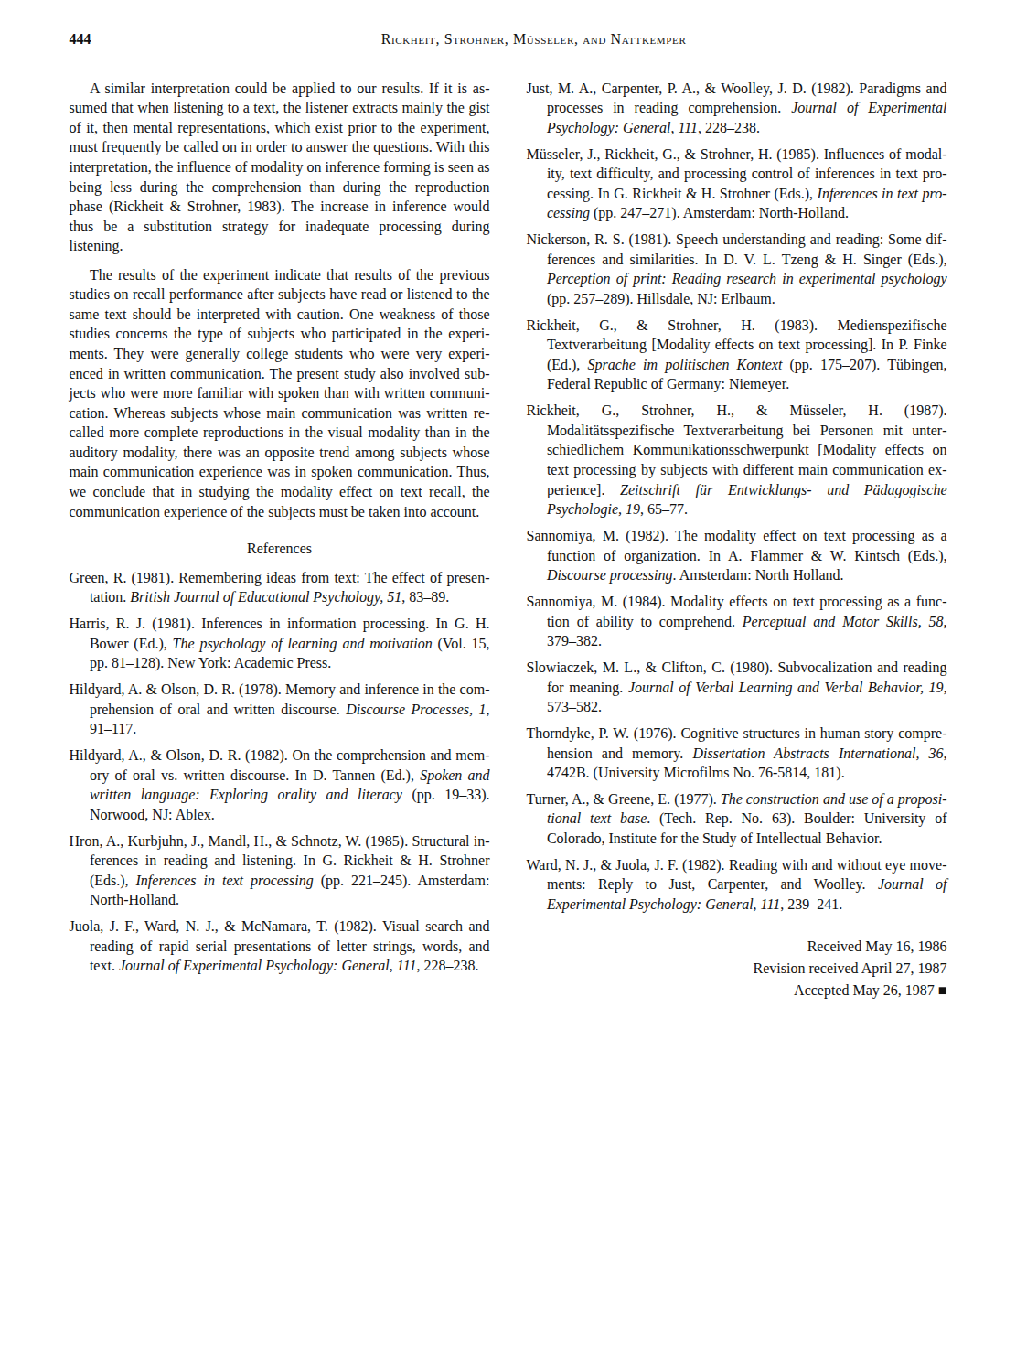444 Rickheit, Strohner, Müsseler, and Nattkemper
A similar interpretation could be applied to our results. If it is assumed that when listening to a text, the listener extracts mainly the gist of it, then mental representations, which exist prior to the experiment, must frequently be called on in order to answer the questions. With this interpretation, the influence of modality on inference forming is seen as being less during the comprehension than during the reproduction phase (Rickheit & Strohner, 1983). The increase in inference would thus be a substitution strategy for inadequate processing during listening.
The results of the experiment indicate that results of the previous studies on recall performance after subjects have read or listened to the same text should be interpreted with caution. One weakness of those studies concerns the type of subjects who participated in the experiments. They were generally college students who were very experienced in written communication. The present study also involved subjects who were more familiar with spoken than with written communication. Whereas subjects whose main communication was written recalled more complete reproductions in the visual modality than in the auditory modality, there was an opposite trend among subjects whose main communication experience was in spoken communication. Thus, we conclude that in studying the modality effect on text recall, the communication experience of the subjects must be taken into account.
References
Green, R. (1981). Remembering ideas from text: The effect of presentation. British Journal of Educational Psychology, 51, 83–89.
Harris, R. J. (1981). Inferences in information processing. In G. H. Bower (Ed.), The psychology of learning and motivation (Vol. 15, pp. 81–128). New York: Academic Press.
Hildyard, A. & Olson, D. R. (1978). Memory and inference in the comprehension of oral and written discourse. Discourse Processes, 1, 91–117.
Hildyard, A., & Olson, D. R. (1982). On the comprehension and memory of oral vs. written discourse. In D. Tannen (Ed.), Spoken and written language: Exploring orality and literacy (pp. 19–33). Norwood, NJ: Ablex.
Hron, A., Kurbjuhn, J., Mandl, H., & Schnotz, W. (1985). Structural inferences in reading and listening. In G. Rickheit & H. Strohner (Eds.), Inferences in text processing (pp. 221–245). Amsterdam: North-Holland.
Juola, J. F., Ward, N. J., & McNamara, T. (1982). Visual search and reading of rapid serial presentations of letter strings, words, and text. Journal of Experimental Psychology: General, 111, 228–238.
Just, M. A., Carpenter, P. A., & Woolley, J. D. (1982). Paradigms and processes in reading comprehension. Journal of Experimental Psychology: General, 111, 228–238.
Müsseler, J., Rickheit, G., & Strohner, H. (1985). Influences of modality, text difficulty, and processing control of inferences in text processing. In G. Rickheit & H. Strohner (Eds.), Inferences in text processing (pp. 247–271). Amsterdam: North-Holland.
Nickerson, R. S. (1981). Speech understanding and reading: Some differences and similarities. In D. V. L. Tzeng & H. Singer (Eds.), Perception of print: Reading research in experimental psychology (pp. 257–289). Hillsdale, NJ: Erlbaum.
Rickheit, G., & Strohner, H. (1983). Medienspezifische Textverarbeitung [Modality effects on text processing]. In P. Finke (Ed.), Sprache im politischen Kontext (pp. 175–207). Tübingen, Federal Republic of Germany: Niemeyer.
Rickheit, G., Strohner, H., & Müsseler, H. (1987). Modalitätsspezifische Textverarbeitung bei Personen mit unterschiedlichem Kommunikationsschwerpunkt [Modality effects on text processing by subjects with different main communication experience]. Zeitschrift für Entwicklungs- und Pädagogische Psychologie, 19, 65–77.
Sannomiya, M. (1982). The modality effect on text processing as a function of organization. In A. Flammer & W. Kintsch (Eds.), Discourse processing. Amsterdam: North Holland.
Sannomiya, M. (1984). Modality effects on text processing as a function of ability to comprehend. Perceptual and Motor Skills, 58, 379–382.
Slowiaczek, M. L., & Clifton, C. (1980). Subvocalization and reading for meaning. Journal of Verbal Learning and Verbal Behavior, 19, 573–582.
Thorndyke, P. W. (1976). Cognitive structures in human story comprehension and memory. Dissertation Abstracts International, 36, 4742B. (University Microfilms No. 76-5814, 181).
Turner, A., & Greene, E. (1977). The construction and use of a propositional text base. (Tech. Rep. No. 63). Boulder: University of Colorado, Institute for the Study of Intellectual Behavior.
Ward, N. J., & Juola, J. F. (1982). Reading with and without eye movements: Reply to Just, Carpenter, and Woolley. Journal of Experimental Psychology: General, 111, 239–241.
Received May 16, 1986
Revision received April 27, 1987
Accepted May 26, 1987 ■